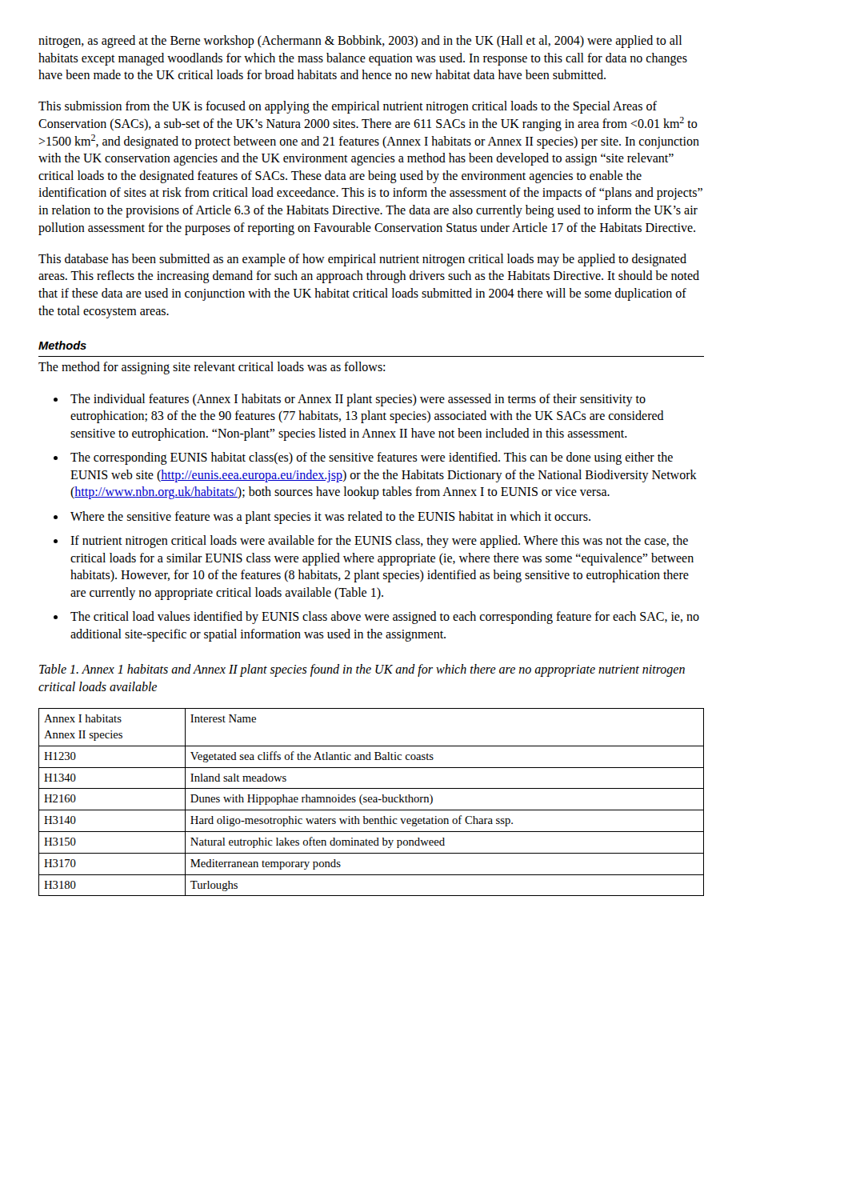nitrogen, as agreed at the Berne workshop (Achermann & Bobbink, 2003) and in the UK (Hall et al, 2004) were applied to all habitats except managed woodlands for which the mass balance equation was used. In response to this call for data no changes have been made to the UK critical loads for broad habitats and hence no new habitat data have been submitted.
This submission from the UK is focused on applying the empirical nutrient nitrogen critical loads to the Special Areas of Conservation (SACs), a sub-set of the UK’s Natura 2000 sites. There are 611 SACs in the UK ranging in area from <0.01 km2 to >1500 km2, and designated to protect between one and 21 features (Annex I habitats or Annex II species) per site. In conjunction with the UK conservation agencies and the UK environment agencies a method has been developed to assign “site relevant” critical loads to the designated features of SACs. These data are being used by the environment agencies to enable the identification of sites at risk from critical load exceedance. This is to inform the assessment of the impacts of “plans and projects” in relation to the provisions of Article 6.3 of the Habitats Directive. The data are also currently being used to inform the UK’s air pollution assessment for the purposes of reporting on Favourable Conservation Status under Article 17 of the Habitats Directive.
This database has been submitted as an example of how empirical nutrient nitrogen critical loads may be applied to designated areas. This reflects the increasing demand for such an approach through drivers such as the Habitats Directive. It should be noted that if these data are used in conjunction with the UK habitat critical loads submitted in 2004 there will be some duplication of the total ecosystem areas.
Methods
The method for assigning site relevant critical loads was as follows:
The individual features (Annex I habitats or Annex II plant species) were assessed in terms of their sensitivity to eutrophication; 83 of the the 90 features (77 habitats, 13 plant species) associated with the UK SACs are considered sensitive to eutrophication. “Non-plant” species listed in Annex II have not been included in this assessment.
The corresponding EUNIS habitat class(es) of the sensitive features were identified. This can be done using either the EUNIS web site (http://eunis.eea.europa.eu/index.jsp) or the the Habitats Dictionary of the National Biodiversity Network (http://www.nbn.org.uk/habitats/); both sources have lookup tables from Annex I to EUNIS or vice versa.
Where the sensitive feature was a plant species it was related to the EUNIS habitat in which it occurs.
If nutrient nitrogen critical loads were available for the EUNIS class, they were applied. Where this was not the case, the critical loads for a similar EUNIS class were applied where appropriate (ie, where there was some “equivalence” between habitats). However, for 10 of the features (8 habitats, 2 plant species) identified as being sensitive to eutrophication there are currently no appropriate critical loads available (Table 1).
The critical load values identified by EUNIS class above were assigned to each corresponding feature for each SAC, ie, no additional site-specific or spatial information was used in the assignment.
Table 1. Annex 1 habitats and Annex II plant species found in the UK and for which there are no appropriate nutrient nitrogen critical loads available
| Annex I habitats Annex II species | Interest Name |
| H1230 | Vegetated sea cliffs of the Atlantic and Baltic coasts |
| H1340 | Inland salt meadows |
| H2160 | Dunes with Hippophae rhamnoides (sea-buckthorn) |
| H3140 | Hard oligo-mesotrophic waters with benthic vegetation of Chara ssp. |
| H3150 | Natural eutrophic lakes often dominated by pondweed |
| H3170 | Mediterranean temporary ponds |
| H3180 | Turloughs |